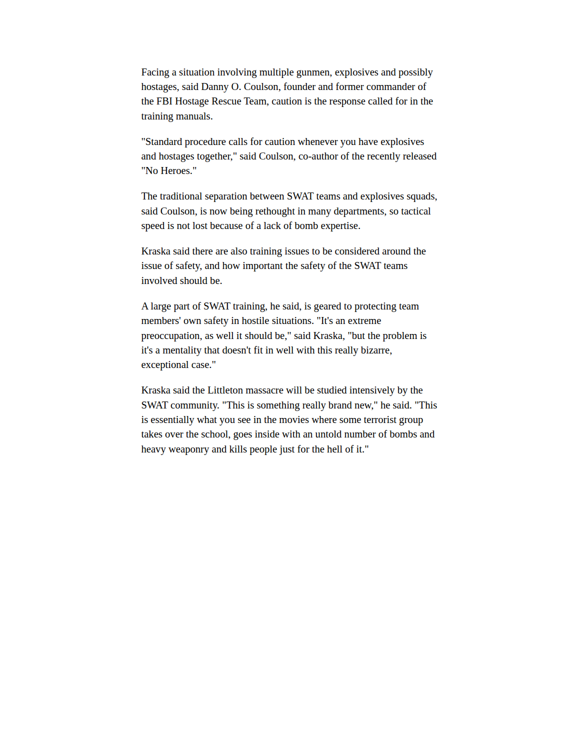Facing a situation involving multiple gunmen, explosives and possibly hostages, said Danny O. Coulson, founder and former commander of the FBI Hostage Rescue Team, caution is the response called for in the training manuals.
"Standard procedure calls for caution whenever you have explosives and hostages together," said Coulson, co-author of the recently released "No Heroes."
The traditional separation between SWAT teams and explosives squads, said Coulson, is now being rethought in many departments, so tactical speed is not lost because of a lack of bomb expertise.
Kraska said there are also training issues to be considered around the issue of safety, and how important the safety of the SWAT teams involved should be.
A large part of SWAT training, he said, is geared to protecting team members' own safety in hostile situations. "It's an extreme preoccupation, as well it should be," said Kraska, "but the problem is it's a mentality that doesn't fit in well with this really bizarre, exceptional case."
Kraska said the Littleton massacre will be studied intensively by the SWAT community. "This is something really brand new," he said. "This is essentially what you see in the movies where some terrorist group takes over the school, goes inside with an untold number of bombs and heavy weaponry and kills people just for the hell of it."